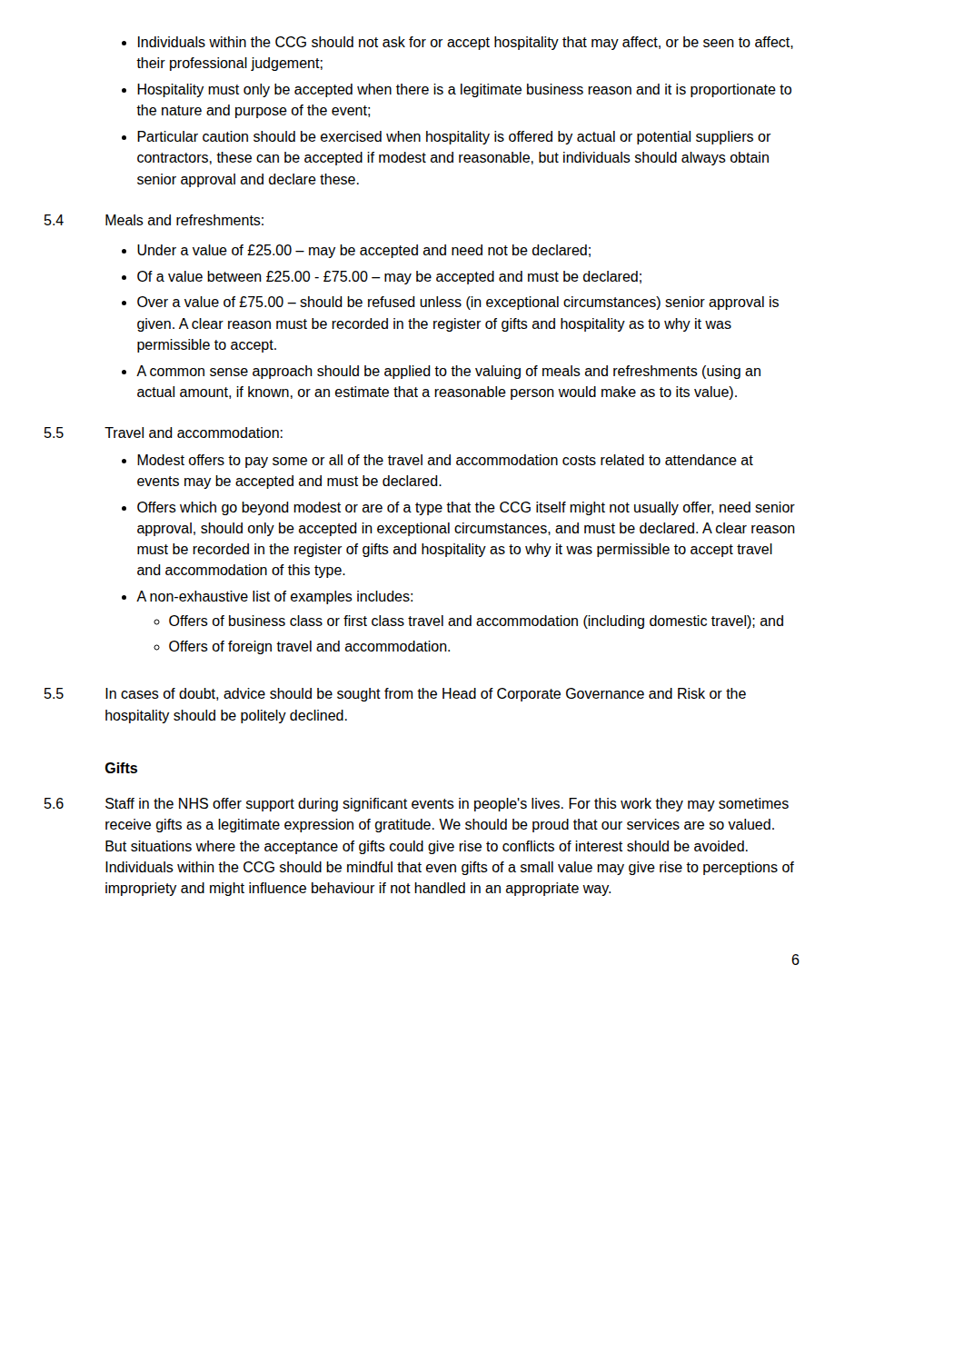Individuals within the CCG should not ask for or accept hospitality that may affect, or be seen to affect, their professional judgement;
Hospitality must only be accepted when there is a legitimate business reason and it is proportionate to the nature and purpose of the event;
Particular caution should be exercised when hospitality is offered by actual or potential suppliers or contractors, these can be accepted if modest and reasonable, but individuals should always obtain senior approval and declare these.
5.4
Meals and refreshments:
Under a value of £25.00 – may be accepted and need not be declared;
Of a value between £25.00 - £75.00 – may be accepted and must be declared;
Over a value of £75.00 – should be refused unless (in exceptional circumstances) senior approval is given. A clear reason must be recorded in the register of gifts and hospitality as to why it was permissible to accept.
A common sense approach should be applied to the valuing of meals and refreshments (using an actual amount, if known, or an estimate that a reasonable person would make as to its value).
5.5
Travel and accommodation:
Modest offers to pay some or all of the travel and accommodation costs related to attendance at events may be accepted and must be declared.
Offers which go beyond modest or are of a type that the CCG itself might not usually offer, need senior approval, should only be accepted in exceptional circumstances, and must be declared. A clear reason must be recorded in the register of gifts and hospitality as to why it was permissible to accept travel and accommodation of this type.
A non-exhaustive list of examples includes:
Offers of business class or first class travel and accommodation (including domestic travel); and
Offers of foreign travel and accommodation.
5.5
In cases of doubt, advice should be sought from the Head of Corporate Governance and Risk or the hospitality should be politely declined.
Gifts
5.6
Staff in the NHS offer support during significant events in people's lives. For this work they may sometimes receive gifts as a legitimate expression of gratitude. We should be proud that our services are so valued. But situations where the acceptance of gifts could give rise to conflicts of interest should be avoided. Individuals within the CCG should be mindful that even gifts of a small value may give rise to perceptions of impropriety and might influence behaviour if not handled in an appropriate way.
6